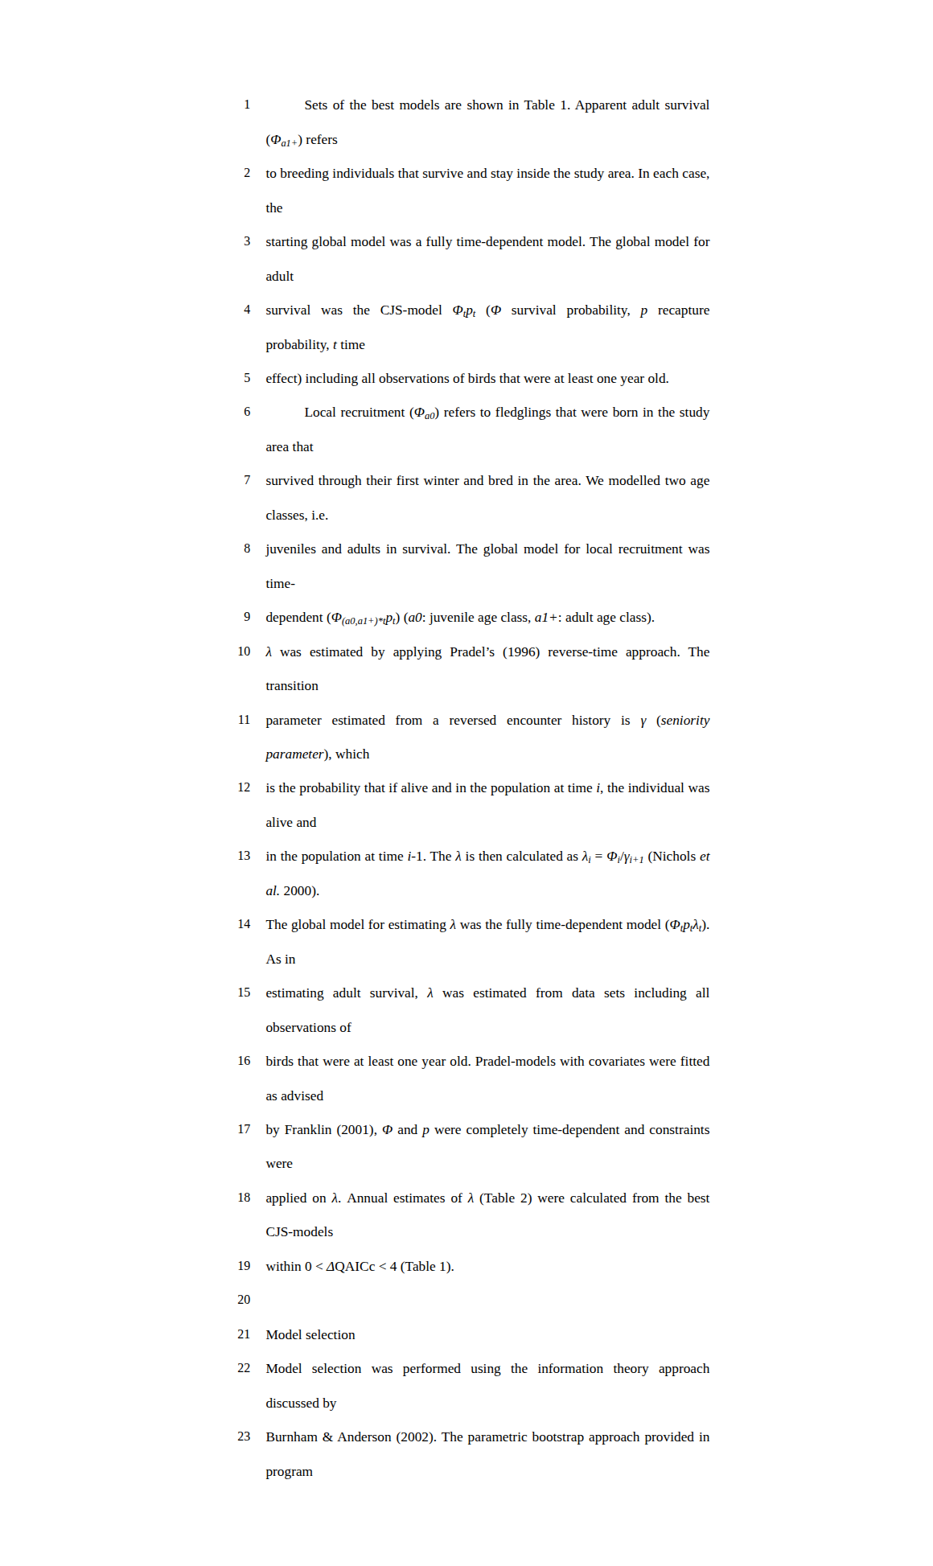Sets of the best models are shown in Table 1. Apparent adult survival (Φa1+) refers
to breeding individuals that survive and stay inside the study area. In each case, the
starting global model was a fully time-dependent model. The global model for adult
survival was the CJS-model Φtpt (Φ survival probability, p recapture probability, t time
effect) including all observations of birds that were at least one year old.
Local recruitment (Φa0) refers to fledglings that were born in the study area that
survived through their first winter and bred in the area. We modelled two age classes, i.e.
juveniles and adults in survival. The global model for local recruitment was time-
dependent (Φ(a0,a1+)*t pt) (a0: juvenile age class, a1+: adult age class).
λ was estimated by applying Pradel’s (1996) reverse-time approach. The transition
parameter estimated from a reversed encounter history is γ (seniority parameter), which
is the probability that if alive and in the population at time i, the individual was alive and
in the population at time i-1. The λ is then calculated as λi = Φi/γi+1 (Nichols et al. 2000).
The global model for estimating λ was the fully time-dependent model (Φtptλt). As in
estimating adult survival, λ was estimated from data sets including all observations of
birds that were at least one year old. Pradel-models with covariates were fitted as advised
by Franklin (2001), Φ and p were completely time-dependent and constraints were
applied on λ. Annual estimates of λ (Table 2) were calculated from the best CJS-models
within 0 < ΔQAICc < 4 (Table 1).
Model selection
Model selection was performed using the information theory approach discussed by
Burnham & Anderson (2002). The parametric bootstrap approach provided in program